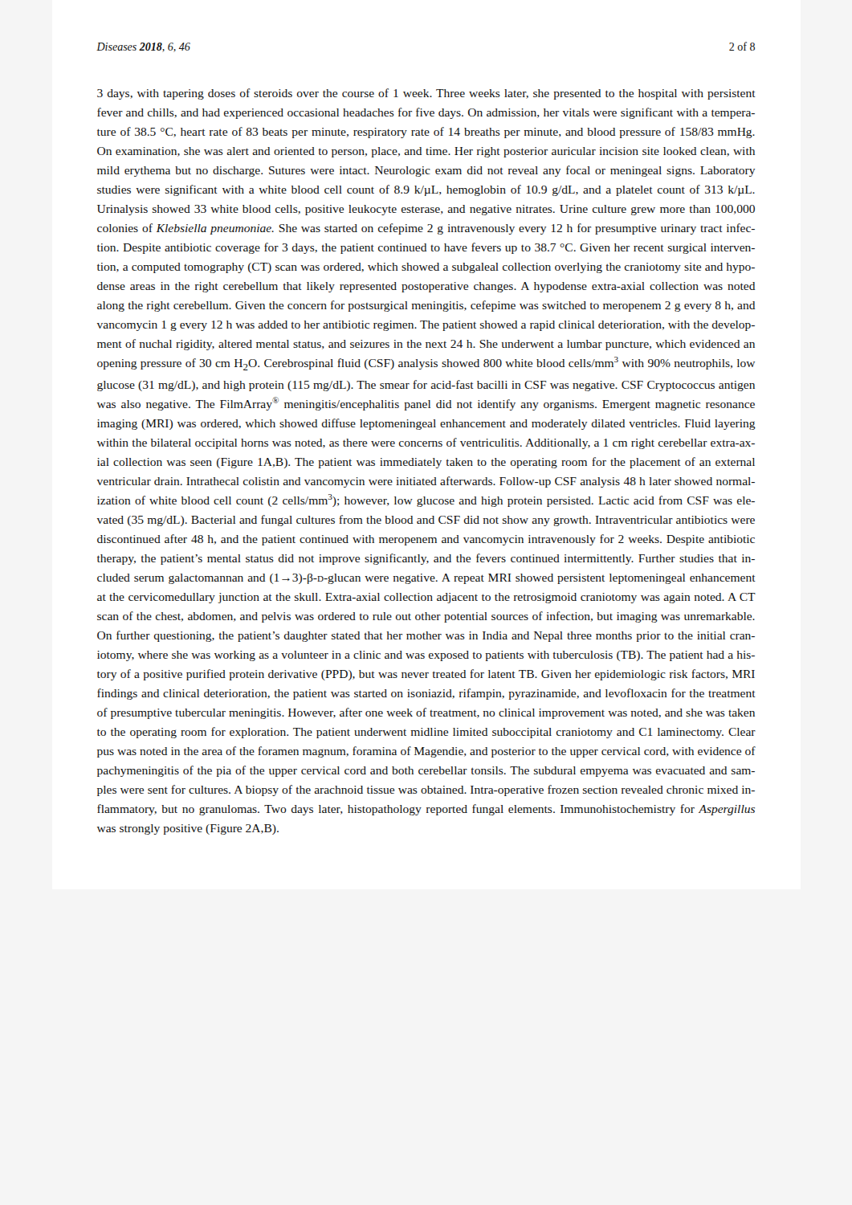Diseases 2018, 6, 46 2 of 8
3 days, with tapering doses of steroids over the course of 1 week. Three weeks later, she presented to the hospital with persistent fever and chills, and had experienced occasional headaches for five days. On admission, her vitals were significant with a temperature of 38.5 °C, heart rate of 83 beats per minute, respiratory rate of 14 breaths per minute, and blood pressure of 158/83 mmHg. On examination, she was alert and oriented to person, place, and time. Her right posterior auricular incision site looked clean, with mild erythema but no discharge. Sutures were intact. Neurologic exam did not reveal any focal or meningeal signs. Laboratory studies were significant with a white blood cell count of 8.9 k/µL, hemoglobin of 10.9 g/dL, and a platelet count of 313 k/µL. Urinalysis showed 33 white blood cells, positive leukocyte esterase, and negative nitrates. Urine culture grew more than 100,000 colonies of Klebsiella pneumoniae. She was started on cefepime 2 g intravenously every 12 h for presumptive urinary tract infection. Despite antibiotic coverage for 3 days, the patient continued to have fevers up to 38.7 °C. Given her recent surgical intervention, a computed tomography (CT) scan was ordered, which showed a subgaleal collection overlying the craniotomy site and hypodense areas in the right cerebellum that likely represented postoperative changes. A hypodense extra-axial collection was noted along the right cerebellum. Given the concern for postsurgical meningitis, cefepime was switched to meropenem 2 g every 8 h, and vancomycin 1 g every 12 h was added to her antibiotic regimen. The patient showed a rapid clinical deterioration, with the development of nuchal rigidity, altered mental status, and seizures in the next 24 h. She underwent a lumbar puncture, which evidenced an opening pressure of 30 cm H2O. Cerebrospinal fluid (CSF) analysis showed 800 white blood cells/mm3 with 90% neutrophils, low glucose (31 mg/dL), and high protein (115 mg/dL). The smear for acid-fast bacilli in CSF was negative. CSF Cryptococcus antigen was also negative. The FilmArray® meningitis/encephalitis panel did not identify any organisms. Emergent magnetic resonance imaging (MRI) was ordered, which showed diffuse leptomeningeal enhancement and moderately dilated ventricles. Fluid layering within the bilateral occipital horns was noted, as there were concerns of ventriculitis. Additionally, a 1 cm right cerebellar extra-axial collection was seen (Figure 1A,B). The patient was immediately taken to the operating room for the placement of an external ventricular drain. Intrathecal colistin and vancomycin were initiated afterwards. Follow-up CSF analysis 48 h later showed normalization of white blood cell count (2 cells/mm3); however, low glucose and high protein persisted. Lactic acid from CSF was elevated (35 mg/dL). Bacterial and fungal cultures from the blood and CSF did not show any growth. Intraventricular antibiotics were discontinued after 48 h, and the patient continued with meropenem and vancomycin intravenously for 2 weeks. Despite antibiotic therapy, the patient’s mental status did not improve significantly, and the fevers continued intermittently. Further studies that included serum galactomannan and (1→3)-β-d-glucan were negative. A repeat MRI showed persistent leptomeningeal enhancement at the cervicomedullary junction at the skull. Extra-axial collection adjacent to the retrosigmoid craniotomy was again noted. A CT scan of the chest, abdomen, and pelvis was ordered to rule out other potential sources of infection, but imaging was unremarkable. On further questioning, the patient’s daughter stated that her mother was in India and Nepal three months prior to the initial craniotomy, where she was working as a volunteer in a clinic and was exposed to patients with tuberculosis (TB). The patient had a history of a positive purified protein derivative (PPD), but was never treated for latent TB. Given her epidemiologic risk factors, MRI findings and clinical deterioration, the patient was started on isoniazid, rifampin, pyrazinamide, and levofloxacin for the treatment of presumptive tubercular meningitis. However, after one week of treatment, no clinical improvement was noted, and she was taken to the operating room for exploration. The patient underwent midline limited suboccipital craniotomy and C1 laminectomy. Clear pus was noted in the area of the foramen magnum, foramina of Magendie, and posterior to the upper cervical cord, with evidence of pachymeningitis of the pia of the upper cervical cord and both cerebellar tonsils. The subdural empyema was evacuated and samples were sent for cultures. A biopsy of the arachnoid tissue was obtained. Intra-operative frozen section revealed chronic mixed inflammatory, but no granulomas. Two days later, histopathology reported fungal elements. Immunohistochemistry for Aspergillus was strongly positive (Figure 2A,B).